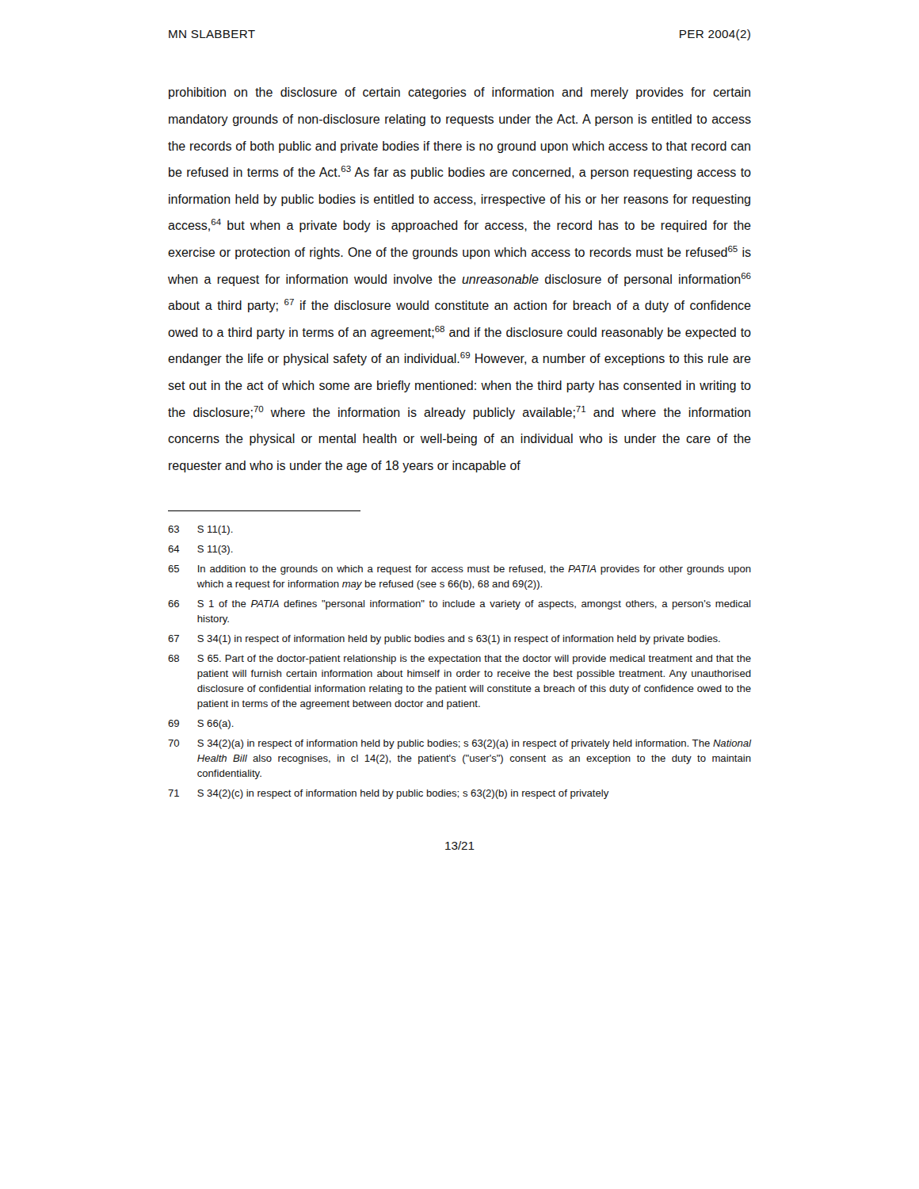MN SLABBERT PER 2004(2)
prohibition on the disclosure of certain categories of information and merely provides for certain mandatory grounds of non-disclosure relating to requests under the Act. A person is entitled to access the records of both public and private bodies if there is no ground upon which access to that record can be refused in terms of the Act.63 As far as public bodies are concerned, a person requesting access to information held by public bodies is entitled to access, irrespective of his or her reasons for requesting access,64 but when a private body is approached for access, the record has to be required for the exercise or protection of rights. One of the grounds upon which access to records must be refused65 is when a request for information would involve the unreasonable disclosure of personal information66 about a third party; 67 if the disclosure would constitute an action for breach of a duty of confidence owed to a third party in terms of an agreement;68 and if the disclosure could reasonably be expected to endanger the life or physical safety of an individual.69 However, a number of exceptions to this rule are set out in the act of which some are briefly mentioned: when the third party has consented in writing to the disclosure;70 where the information is already publicly available;71 and where the information concerns the physical or mental health or well-being of an individual who is under the care of the requester and who is under the age of 18 years or incapable of
S 11(1).
S 11(3).
In addition to the grounds on which a request for access must be refused, the PATIA provides for other grounds upon which a request for information may be refused (see s 66(b), 68 and 69(2)).
S 1 of the PATIA defines "personal information" to include a variety of aspects, amongst others, a person's medical history.
S 34(1) in respect of information held by public bodies and s 63(1) in respect of information held by private bodies.
S 65. Part of the doctor-patient relationship is the expectation that the doctor will provide medical treatment and that the patient will furnish certain information about himself in order to receive the best possible treatment. Any unauthorised disclosure of confidential information relating to the patient will constitute a breach of this duty of confidence owed to the patient in terms of the agreement between doctor and patient.
S 66(a).
S 34(2)(a) in respect of information held by public bodies; s 63(2)(a) in respect of privately held information. The National Health Bill also recognises, in cl 14(2), the patient's ("user's") consent as an exception to the duty to maintain confidentiality.
S 34(2)(c) in respect of information held by public bodies; s 63(2)(b) in respect of privately
13/21